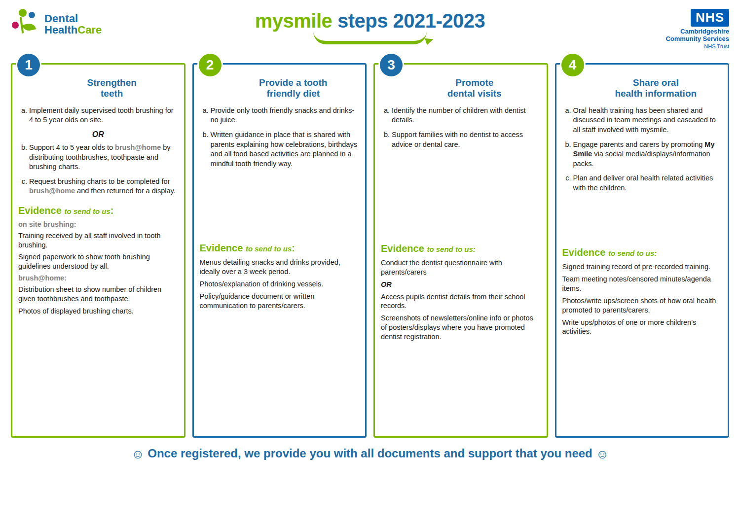Dental
HealthCare
my smile steps 2021-2023
NHS
Cambridgeshire
Community Services
NHS Trust
1
Strengthen teeth
Implement daily supervised tooth brushing for 4 to 5 year olds on site.
OR
Support 4 to 5 year olds to brush@home by distributing toothbrushes, toothpaste and brushing charts.
Request brushing charts to be completed for brush@home and then returned for a display.
Evidence to send to us:
on site brushing:
Training received by all staff involved in tooth brushing.
Signed paperwork to show tooth brushing guidelines understood by all.
brush@home:
Distribution sheet to show number of children given toothbrushes and toothpaste.
Photos of displayed brushing charts.
2
Provide a tooth friendly diet
Provide only tooth friendly snacks and drinks-no juice.
Written guidance in place that is shared with parents explaining how celebrations, birthdays and all food based activities are planned in a mindful tooth friendly way.
Evidence to send to us:
Menus detailing snacks and drinks provided, ideally over a 3 week period.
Photos/explanation of drinking vessels.
Policy/guidance document or written communication to parents/carers.
3
Promote dental visits
Identify the number of children with dentist details.
Support families with no dentist to access advice or dental care.
Evidence to send to us:
Conduct the dentist questionnaire with parents/carers
OR
Access pupils dentist details from their school records.
Screenshots of newsletters/online info or photos of posters/displays where you have promoted dentist registration.
4
Share oral health information
Oral health training has been shared and discussed in team meetings and cascaded to all staff involved with mysmile.
Engage parents and carers by promoting My Smile via social media/displays/information packs.
Plan and deliver oral health related activities with the children.
Evidence to send to us:
Signed training record of pre-recorded training.
Team meeting notes/censored minutes/agenda items.
Photos/write ups/screen shots of how oral health promoted to parents/carers.
Write ups/photos of one or more children's activities.
☺ Once registered, we provide you with all documents and support that you need ☺